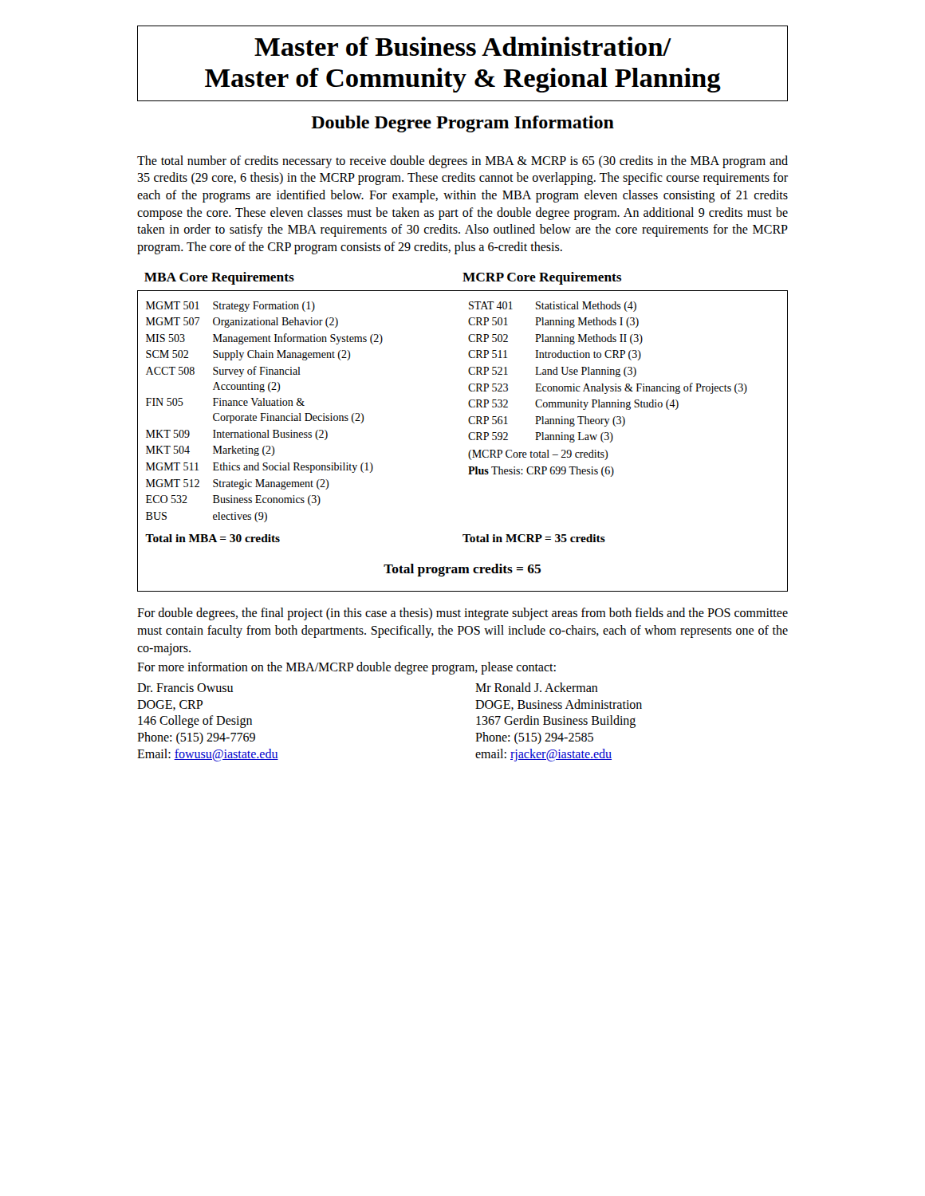Master of Business Administration/
Master of Community & Regional Planning
Double Degree Program Information
The total number of credits necessary to receive double degrees in MBA & MCRP is 65 (30 credits in the MBA program and 35 credits (29 core, 6 thesis) in the MCRP program. These credits cannot be overlapping. The specific course requirements for each of the programs are identified below. For example, within the MBA program eleven classes consisting of 21 credits compose the core. These eleven classes must be taken as part of the double degree program. An additional 9 credits must be taken in order to satisfy the MBA requirements of 30 credits. Also outlined below are the core requirements for the MCRP program. The core of the CRP program consists of 29 credits, plus a 6-credit thesis.
MBA Core Requirements MCRP Core Requirements
| MGMT 501 | Strategy Formation (1) |
| MGMT 507 | Organizational Behavior (2) |
| MIS 503 | Management Information Systems (2) |
| SCM 502 | Supply Chain Management (2) |
| ACCT 508 | Survey of Financial Accounting (2) |
| FIN 505 | Finance Valuation & Corporate Financial Decisions (2) |
| MKT 509 | International Business (2) |
| MKT 504 | Marketing (2) |
| MGMT 511 | Ethics and Social Responsibility (1) |
| MGMT 512 | Strategic Management (2) |
| ECO 532 | Business Economics (3) |
| BUS | electives (9) |
| STAT 401 | Statistical Methods (4) |
| CRP 501 | Planning Methods I (3) |
| CRP 502 | Planning Methods II (3) |
| CRP 511 | Introduction to CRP (3) |
| CRP 521 | Land Use Planning (3) |
| CRP 523 | Economic Analysis & Financing of Projects (3) |
| CRP 532 | Community Planning Studio (4) |
| CRP 561 | Planning Theory (3) |
| CRP 592 | Planning Law (3) |
(MCRP Core total – 29 credits)
Plus Thesis: CRP 699 Thesis (6)
Total in MBA = 30 credits Total in MCRP = 35 credits
Total program credits = 65
For double degrees, the final project (in this case a thesis) must integrate subject areas from both fields and the POS committee must contain faculty from both departments. Specifically, the POS will include co-chairs, each of whom represents one of the co-majors.
For more information on the MBA/MCRP double degree program, please contact:
Dr. Francis Owusu
DOGE, CRP
146 College of Design
Phone: (515) 294-7769
Email: fowusu@iastate.edu
Mr Ronald J. Ackerman
DOGE, Business Administration
1367 Gerdin Business Building
Phone: (515) 294-2585
email: rjacker@iastate.edu